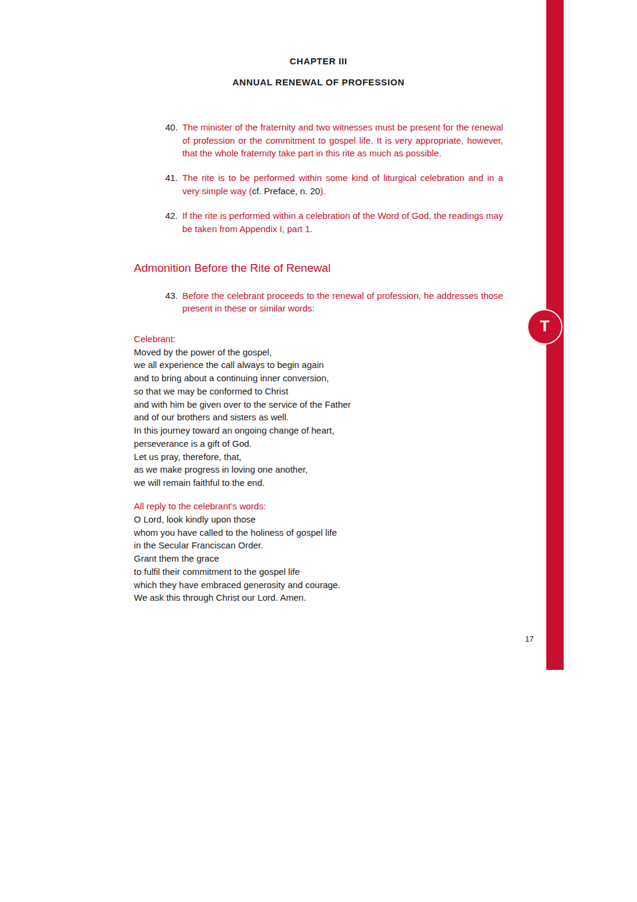T
Chapter III
Annual Renewal of Profession
40. The minister of the fraternity and two witnesses must be present for the renewal of profession or the commitment to gospel life. It is very appropriate, however, that the whole fraternity take part in this rite as much as possible.
41. The rite is to be performed within some kind of liturgical celebration and in a very simple way (cf. Preface, n. 20).
42. If the rite is performed within a celebration of the Word of God, the readings may be taken from Appendix I, part 1.
Admonition Before the Rite of Renewal
43. Before the celebrant proceeds to the renewal of profession, he addresses those present in these or similar words:
Celebrant:
Moved by the power of the gospel, we all experience the call always to begin again and to bring about a continuing inner conversion, so that we may be conformed to Christ and with him be given over to the service of the Father and of our brothers and sisters as well. In this journey toward an ongoing change of heart, perseverance is a gift of God. Let us pray, therefore, that, as we make progress in loving one another, we will remain faithful to the end.
All reply to the celebrant’s words:
O Lord, look kindly upon those whom you have called to the holiness of gospel life in the Secular Franciscan Order. Grant them the grace to fulfil their commitment to the gospel life which they have embraced generosity and courage. We ask this through Christ our Lord. Amen.
17